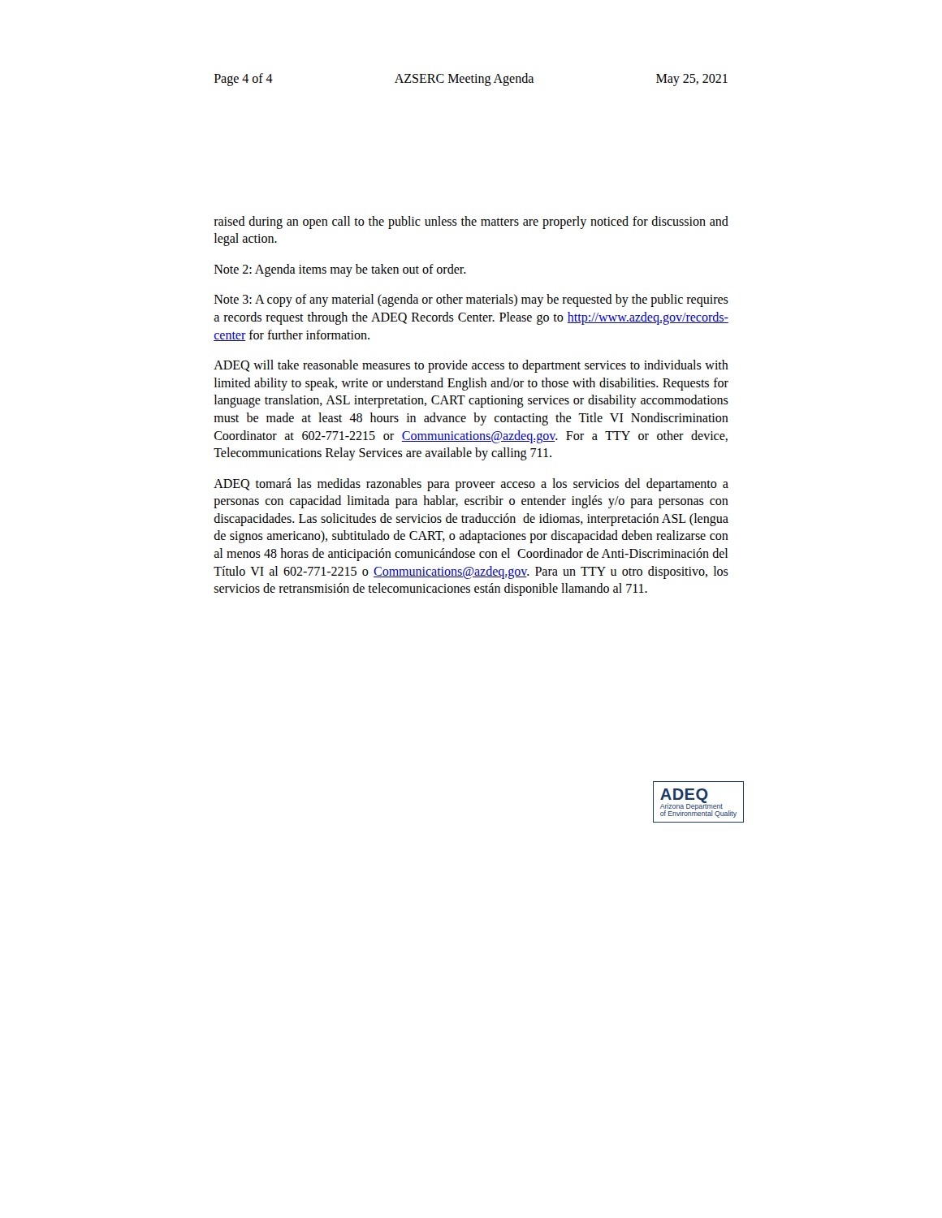Page 4 of 4 AZSERC Meeting Agenda May 25, 2021
raised during an open call to the public unless the matters are properly noticed for discussion and legal action.
Note 2: Agenda items may be taken out of order.
Note 3: A copy of any material (agenda or other materials) may be requested by the public requires a records request through the ADEQ Records Center. Please go to http://www.azdeq.gov/records-center for further information.
ADEQ will take reasonable measures to provide access to department services to individuals with limited ability to speak, write or understand English and/or to those with disabilities. Requests for language translation, ASL interpretation, CART captioning services or disability accommodations must be made at least 48 hours in advance by contacting the Title VI Nondiscrimination Coordinator at 602-771-2215 or Communications@azdeq.gov. For a TTY or other device, Telecommunications Relay Services are available by calling 711.
ADEQ tomará las medidas razonables para proveer acceso a los servicios del departamento a personas con capacidad limitada para hablar, escribir o entender inglés y/o para personas con discapacidades. Las solicitudes de servicios de traducción de idiomas, interpretación ASL (lengua de signos americano), subtitulado de CART, o adaptaciones por discapacidad deben realizarse con al menos 48 horas de anticipación comunicándose con el Coordinador de Anti-Discriminación del Título VI al 602-771-2215 o Communications@azdeq.gov. Para un TTY u otro dispositivo, los servicios de retransmisión de telecomunicaciones están disponible llamando al 711.
ADEQ Arizona Department of Environmental Quality